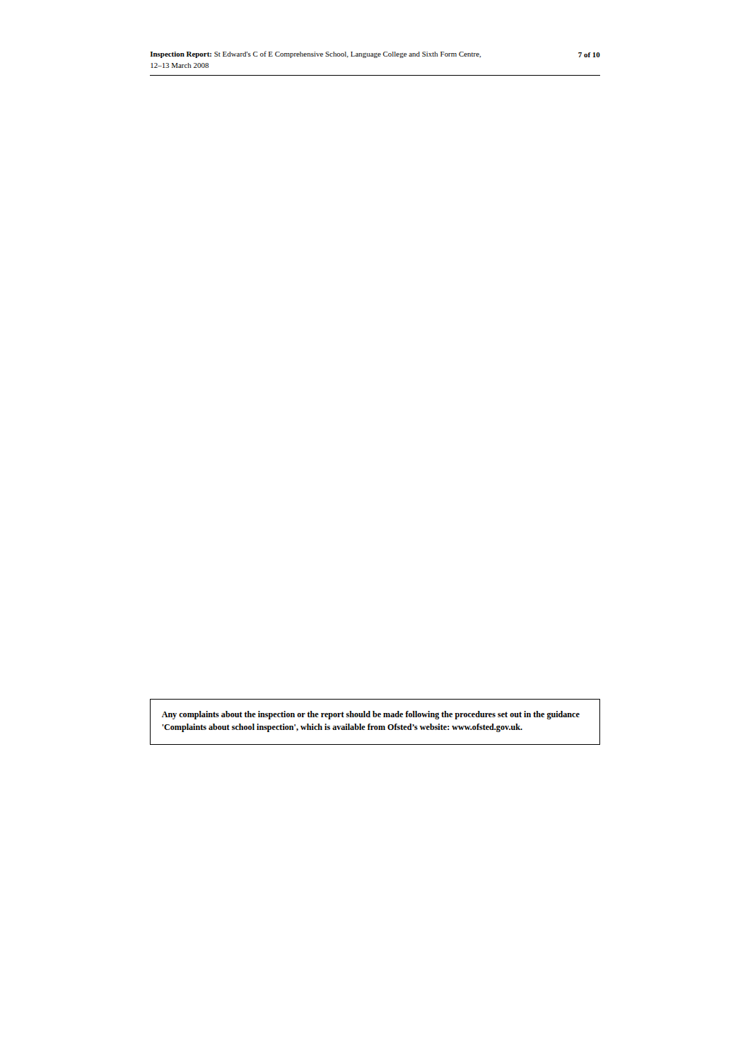Inspection Report: St Edward's C of E Comprehensive School, Language College and Sixth Form Centre,
12–13 March 2008
7 of 10
Any complaints about the inspection or the report should be made following the procedures set out in the guidance 'Complaints about school inspection', which is available from Ofsted’s website: www.ofsted.gov.uk.